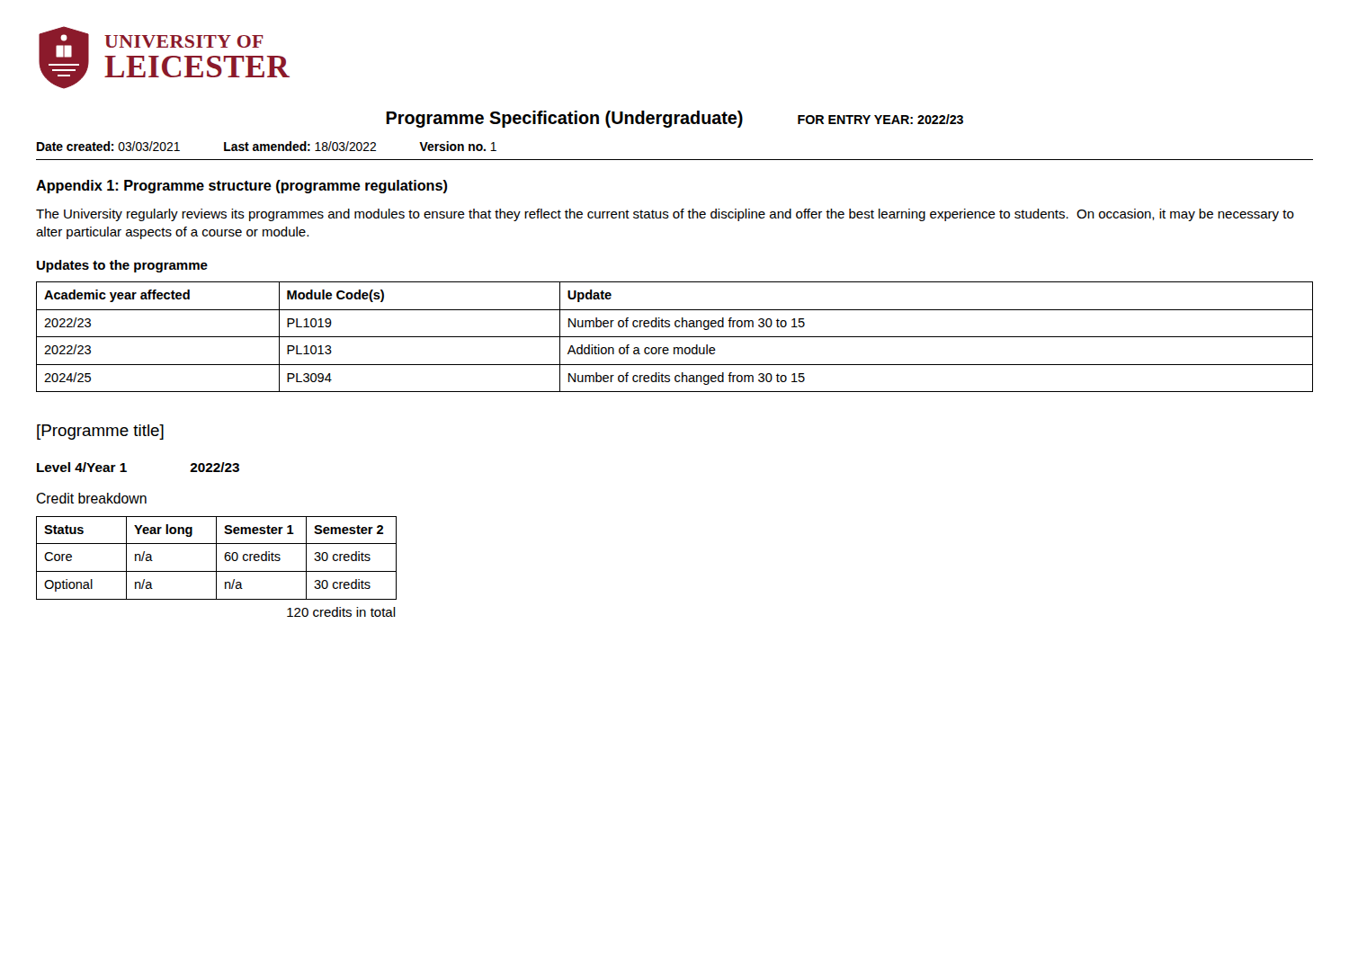UNIVERSITY OF LEICESTER
Programme Specification (Undergraduate)
FOR ENTRY YEAR: 2022/23
Date created: 03/03/2021
Last amended: 18/03/2022
Version no. 1
Appendix 1: Programme structure (programme regulations)
The University regularly reviews its programmes and modules to ensure that they reflect the current status of the discipline and offer the best learning experience to students. On occasion, it may be necessary to alter particular aspects of a course or module.
Updates to the programme
| Academic year affected | Module Code(s) | Update |
| --- | --- | --- |
| 2022/23 | PL1019 | Number of credits changed from 30 to 15 |
| 2022/23 | PL1013 | Addition of a core module |
| 2024/25 | PL3094 | Number of credits changed from 30 to 15 |
[Programme title]
Level 4/Year 1 2022/23
Credit breakdown
| Status | Year long | Semester 1 | Semester 2 |
| --- | --- | --- | --- |
| Core | n/a | 60 credits | 30 credits |
| Optional | n/a | n/a | 30 credits |
120 credits in total